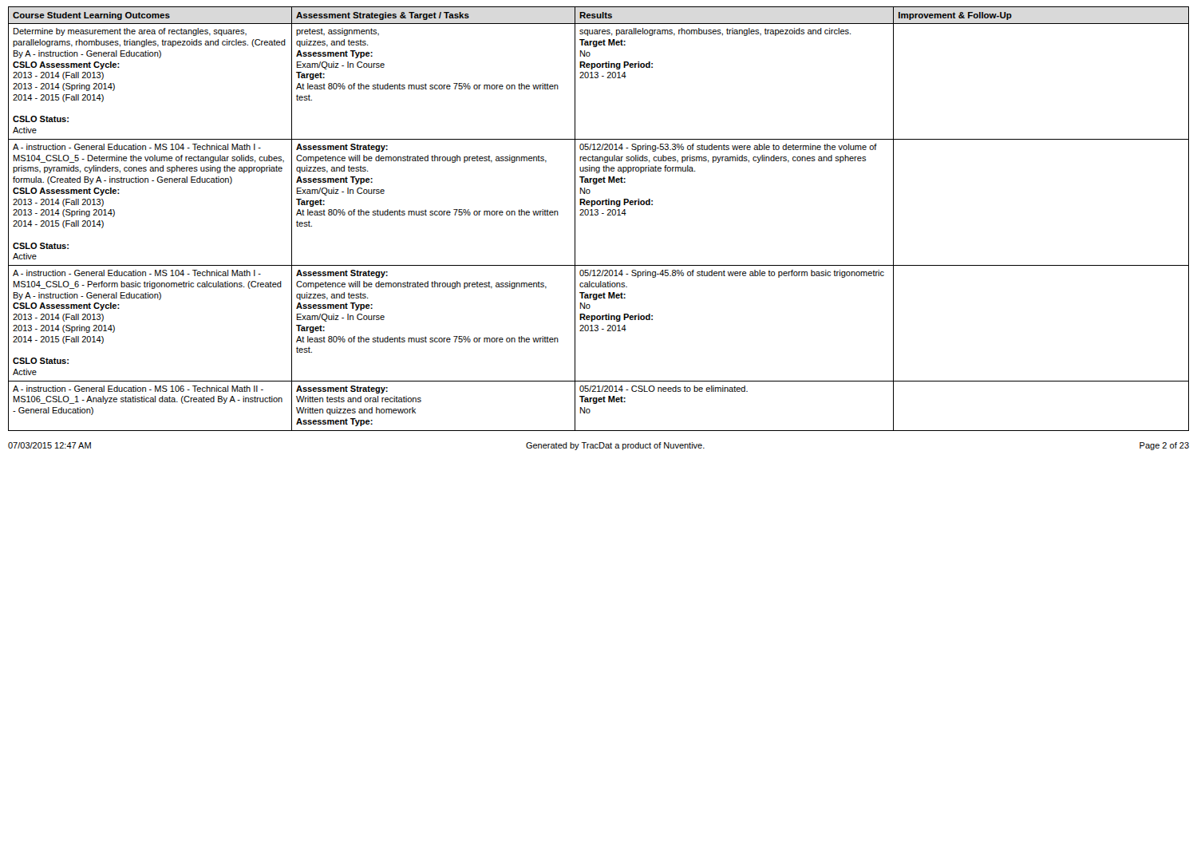| Course Student Learning Outcomes | Assessment Strategies & Target / Tasks | Results | Improvement & Follow-Up |
| --- | --- | --- | --- |
| Determine by measurement the area of rectangles, squares, parallelograms, rhombuses, triangles, trapezoids and circles. (Created By A - instruction - General Education) CSLO Assessment Cycle: 2013 - 2014 (Fall 2013) 2013 - 2014 (Spring 2014) 2014 - 2015 (Fall 2014) CSLO Status: Active | pretest, assignments, quizzes, and tests. Assessment Type: Exam/Quiz - In Course Target: At least 80% of the students must score 75% or more on the written test. | squares, parallelograms, rhombuses, triangles, trapezoids and circles. Target Met: No Reporting Period: 2013 - 2014 | |
| A - instruction - General Education - MS 104 - Technical Math I - MS104_CSLO_5 - Determine the volume of rectangular solids, cubes, prisms, pyramids, cylinders, cones and spheres using the appropriate formula. (Created By A - instruction - General Education) CSLO Assessment Cycle: 2013 - 2014 (Fall 2013) 2013 - 2014 (Spring 2014) 2014 - 2015 (Fall 2014) CSLO Status: Active | Assessment Strategy: Competence will be demonstrated through pretest, assignments, quizzes, and tests. Assessment Type: Exam/Quiz - In Course Target: At least 80% of the students must score 75% or more on the written test. | 05/12/2014 - Spring-53.3% of students were able to determine the volume of rectangular solids, cubes, prisms, pyramids, cylinders, cones and spheres using the appropriate formula. Target Met: No Reporting Period: 2013 - 2014 | |
| A - instruction - General Education - MS 104 - Technical Math I - MS104_CSLO_6 - Perform basic trigonometric calculations. (Created By A - instruction - General Education) CSLO Assessment Cycle: 2013 - 2014 (Fall 2013) 2013 - 2014 (Spring 2014) 2014 - 2015 (Fall 2014) CSLO Status: Active | Assessment Strategy: Competence will be demonstrated through pretest, assignments, quizzes, and tests. Assessment Type: Exam/Quiz - In Course Target: At least 80% of the students must score 75% or more on the written test. | 05/12/2014 - Spring-45.8% of student were able to perform basic trigonometric calculations. Target Met: No Reporting Period: 2013 - 2014 | |
| A - instruction - General Education - MS 106 - Technical Math II - MS106_CSLO_1 - Analyze statistical data. (Created By A - instruction - General Education) | Assessment Strategy: Written tests and oral recitations Written quizzes and homework Assessment Type: | 05/21/2014 - CSLO needs to be eliminated. Target Met: No | |
07/03/2015 12:47 AM Page 2 of 23
Generated by TracDat a product of Nuventive.